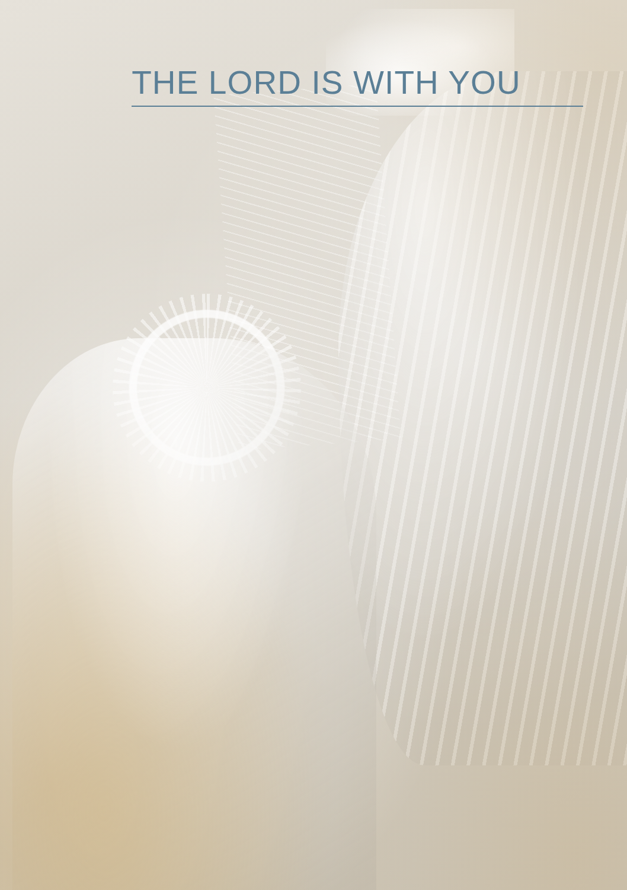The Lord Is With You